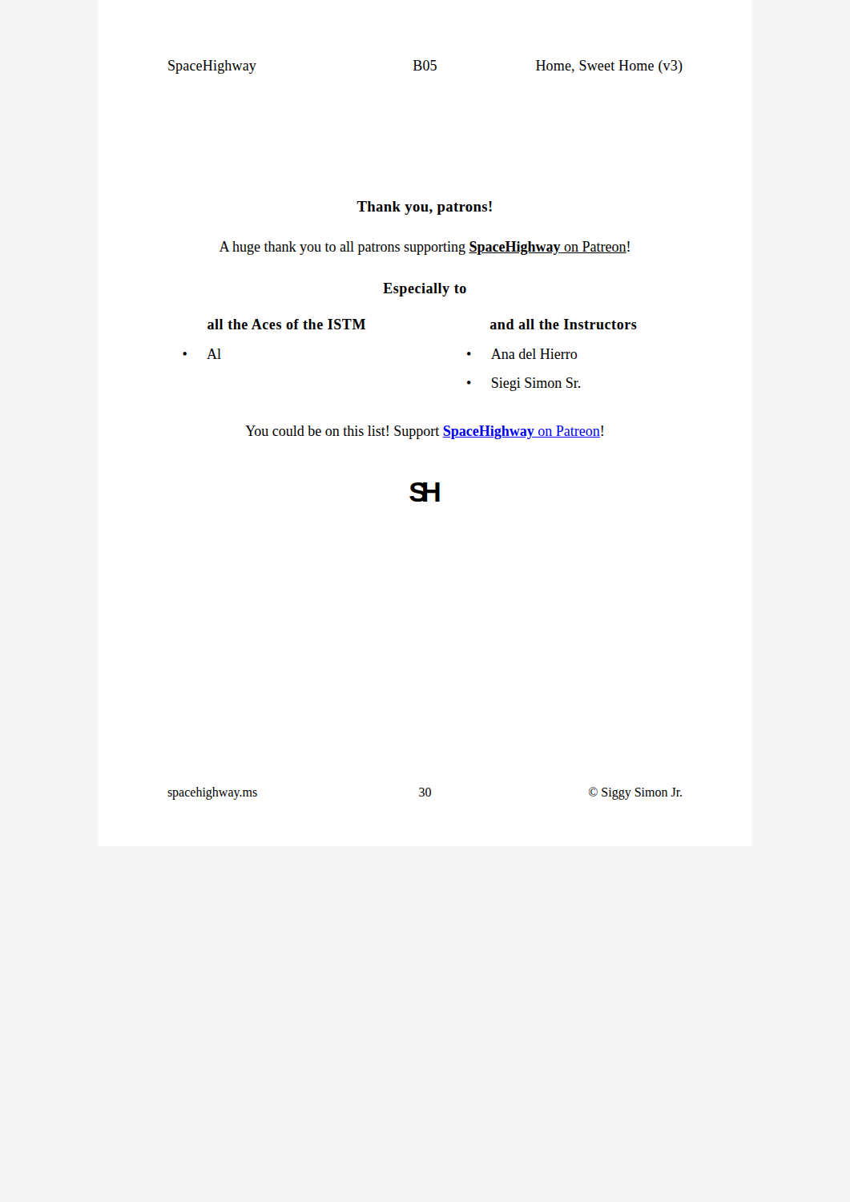SpaceHighway B05 Home, Sweet Home (v3)
Thank you, patrons!
A huge thank you to all patrons supporting SpaceHighway on Patreon!
Especially to
all the Aces of the ISTM
Al
and all the Instructors
Ana del Hierro
Siegi Simon Sr.
You could be on this list! Support SpaceHighway on Patreon!
SH
spacehighway.ms 30 © Siggy Simon Jr.